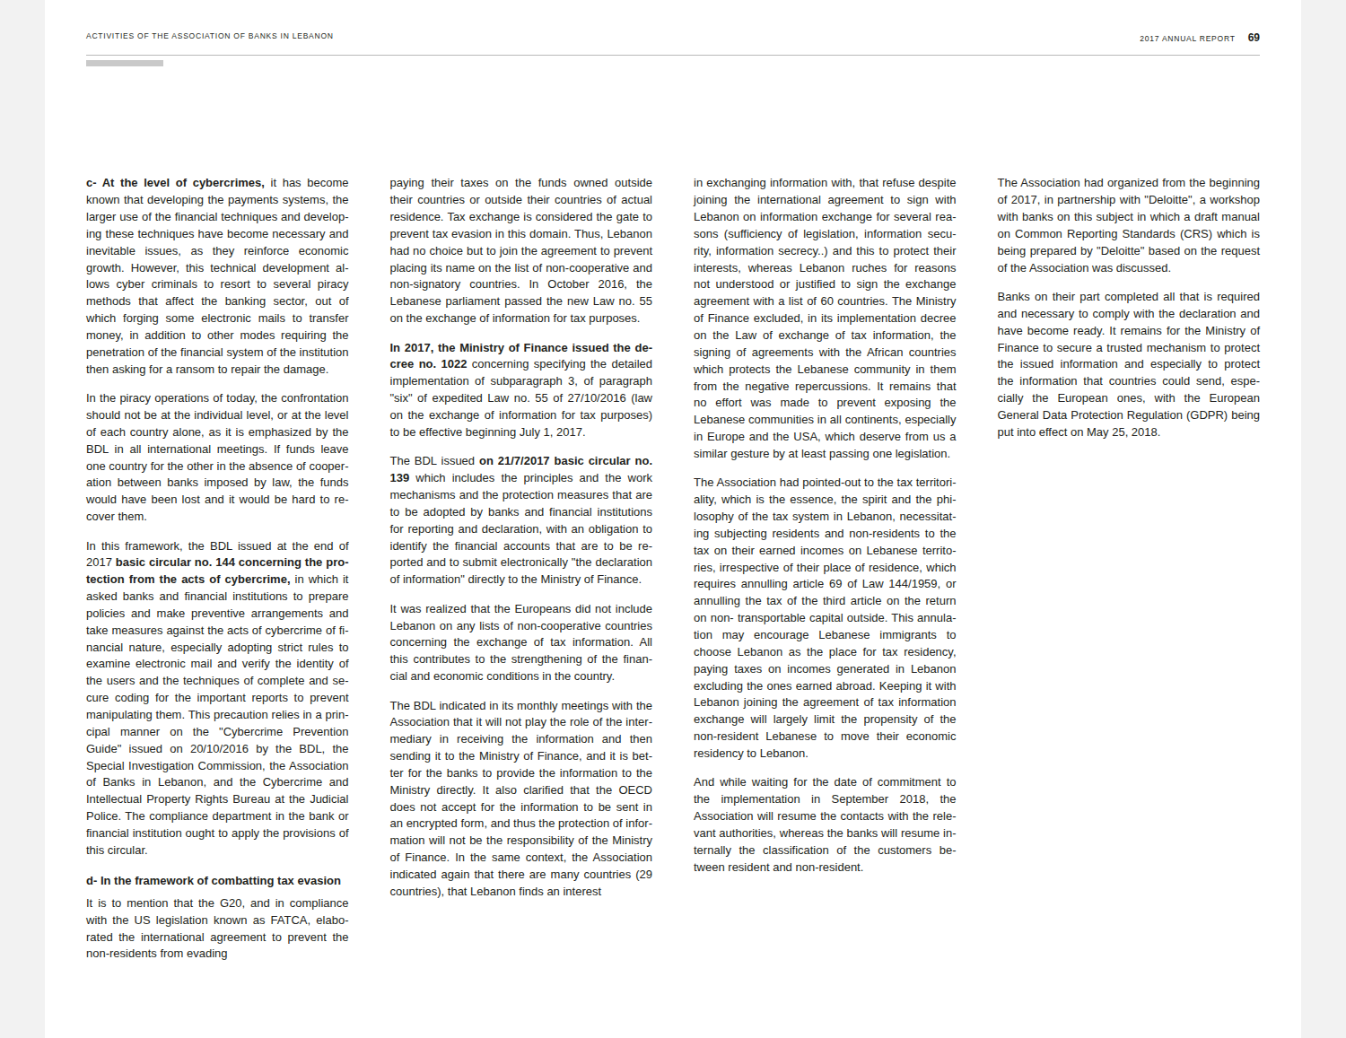Activities of the Association of Banks in Lebanon
2017 Annual Report 69
c- At the level of cybercrimes, it has become known that developing the payments systems, the larger use of the financial techniques and developing these techniques have become necessary and inevitable issues, as they reinforce economic growth. However, this technical development allows cyber criminals to resort to several piracy methods that affect the banking sector, out of which forging some electronic mails to transfer money, in addition to other modes requiring the penetration of the financial system of the institution then asking for a ransom to repair the damage.
In the piracy operations of today, the confrontation should not be at the individual level, or at the level of each country alone, as it is emphasized by the BDL in all international meetings. If funds leave one country for the other in the absence of cooperation between banks imposed by law, the funds would have been lost and it would be hard to recover them.
In this framework, the BDL issued at the end of 2017 basic circular no. 144 concerning the protection from the acts of cybercrime, in which it asked banks and financial institutions to prepare policies and make preventive arrangements and take measures against the acts of cybercrime of financial nature, especially adopting strict rules to examine electronic mail and verify the identity of the users and the techniques of complete and secure coding for the important reports to prevent manipulating them. This precaution relies in a principal manner on the "Cybercrime Prevention Guide" issued on 20/10/2016 by the BDL, the Special Investigation Commission, the Association of Banks in Lebanon, and the Cybercrime and Intellectual Property Rights Bureau at the Judicial Police. The compliance department in the bank or financial institution ought to apply the provisions of this circular.
d- In the framework of combatting tax evasion
It is to mention that the G20, and in compliance with the US legislation known as FATCA, elaborated the international agreement to prevent the non-residents from evading
paying their taxes on the funds owned outside their countries or outside their countries of actual residence. Tax exchange is considered the gate to prevent tax evasion in this domain. Thus, Lebanon had no choice but to join the agreement to prevent placing its name on the list of non-cooperative and non-signatory countries. In October 2016, the Lebanese parliament passed the new Law no. 55 on the exchange of information for tax purposes.
In 2017, the Ministry of Finance issued the decree no. 1022 concerning specifying the detailed implementation of subparagraph 3, of paragraph "six" of expedited Law no. 55 of 27/10/2016 (law on the exchange of information for tax purposes) to be effective beginning July 1, 2017.
The BDL issued on 21/7/2017 basic circular no. 139 which includes the principles and the work mechanisms and the protection measures that are to be adopted by banks and financial institutions for reporting and declaration, with an obligation to identify the financial accounts that are to be reported and to submit electronically "the declaration of information" directly to the Ministry of Finance.
It was realized that the Europeans did not include Lebanon on any lists of non-cooperative countries concerning the exchange of tax information. All this contributes to the strengthening of the financial and economic conditions in the country.
The BDL indicated in its monthly meetings with the Association that it will not play the role of the intermediary in receiving the information and then sending it to the Ministry of Finance, and it is better for the banks to provide the information to the Ministry directly. It also clarified that the OECD does not accept for the information to be sent in an encrypted form, and thus the protection of information will not be the responsibility of the Ministry of Finance. In the same context, the Association indicated again that there are many countries (29 countries), that Lebanon finds an interest
in exchanging information with, that refuse despite joining the international agreement to sign with Lebanon on information exchange for several reasons (sufficiency of legislation, information security, information secrecy..) and this to protect their interests, whereas Lebanon ruches for reasons not understood or justified to sign the exchange agreement with a list of 60 countries. The Ministry of Finance excluded, in its implementation decree on the Law of exchange of tax information, the signing of agreements with the African countries which protects the Lebanese community in them from the negative repercussions. It remains that no effort was made to prevent exposing the Lebanese communities in all continents, especially in Europe and the USA, which deserve from us a similar gesture by at least passing one legislation.
The Association had pointed-out to the tax territoriality, which is the essence, the spirit and the philosophy of the tax system in Lebanon, necessitating subjecting residents and non-residents to the tax on their earned incomes on Lebanese territories, irrespective of their place of residence, which requires annulling article 69 of Law 144/1959, or annulling the tax of the third article on the return on non- transportable capital outside. This annulation may encourage Lebanese immigrants to choose Lebanon as the place for tax residency, paying taxes on incomes generated in Lebanon excluding the ones earned abroad. Keeping it with Lebanon joining the agreement of tax information exchange will largely limit the propensity of the non-resident Lebanese to move their economic residency to Lebanon.
And while waiting for the date of commitment to the implementation in September 2018, the Association will resume the contacts with the relevant authorities, whereas the banks will resume internally the classification of the customers between resident and non-resident.
The Association had organized from the beginning of 2017, in partnership with "Deloitte", a workshop with banks on this subject in which a draft manual on Common Reporting Standards (CRS) which is being prepared by "Deloitte" based on the request of the Association was discussed.
Banks on their part completed all that is required and necessary to comply with the declaration and have become ready. It remains for the Ministry of Finance to secure a trusted mechanism to protect the issued information and especially to protect the information that countries could send, especially the European ones, with the European General Data Protection Regulation (GDPR) being put into effect on May 25, 2018.